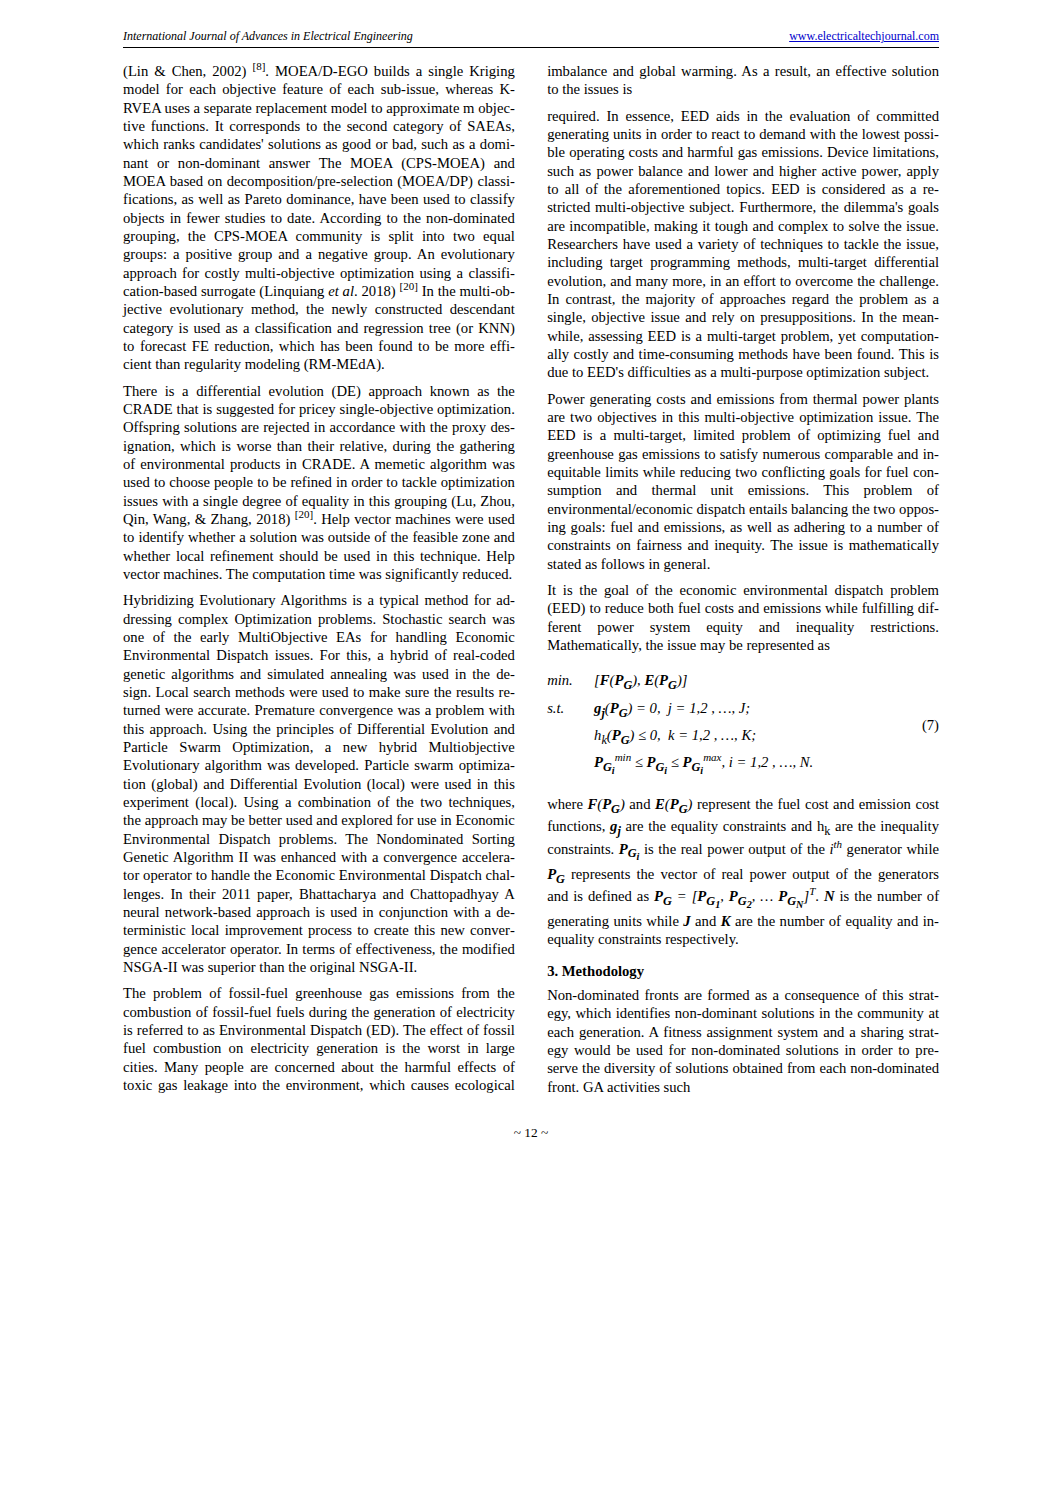International Journal of Advances in Electrical Engineering www.electricaltechjournal.com
(Lin & Chen, 2002) [8]. MOEA/D-EGO builds a single Kriging model for each objective feature of each sub-issue, whereas K-RVEA uses a separate replacement model to approximate m objective functions. It corresponds to the second category of SAEAs, which ranks candidates' solutions as good or bad, such as a dominant or non-dominant answer The MOEA (CPS-MOEA) and MOEA based on decomposition/pre-selection (MOEA/DP) classifications, as well as Pareto dominance, have been used to classify objects in fewer studies to date. According to the non-dominated grouping, the CPS-MOEA community is split into two equal groups: a positive group and a negative group. An evolutionary approach for costly multi-objective optimization using a classification-based surrogate (Linquiang et al. 2018) [20] In the multi-objective evolutionary method, the newly constructed descendant category is used as a classification and regression tree (or KNN) to forecast FE reduction, which has been found to be more efficient than regularity modeling (RM-MEdA).
There is a differential evolution (DE) approach known as the CRADE that is suggested for pricey single-objective optimization. Offspring solutions are rejected in accordance with the proxy designation, which is worse than their relative, during the gathering of environmental products in CRADE. A memetic algorithm was used to choose people to be refined in order to tackle optimization issues with a single degree of equality in this grouping (Lu, Zhou, Qin, Wang, & Zhang, 2018) [20]. Help vector machines were used to identify whether a solution was outside of the feasible zone and whether local refinement should be used in this technique. Help vector machines. The computation time was significantly reduced.
Hybridizing Evolutionary Algorithms is a typical method for addressing complex Optimization problems. Stochastic search was one of the early MultiObjective EAs for handling Economic Environmental Dispatch issues. For this, a hybrid of real-coded genetic algorithms and simulated annealing was used in the design. Local search methods were used to make sure the results returned were accurate. Premature convergence was a problem with this approach. Using the principles of Differential Evolution and Particle Swarm Optimization, a new hybrid Multiobjective Evolutionary algorithm was developed. Particle swarm optimization (global) and Differential Evolution (local) were used in this experiment (local). Using a combination of the two techniques, the approach may be better used and explored for use in Economic Environmental Dispatch problems. The Nondominated Sorting Genetic Algorithm II was enhanced with a convergence accelerator operator to handle the Economic Environmental Dispatch challenges. In their 2011 paper, Bhattacharya and Chattopadhyay A neural network-based approach is used in conjunction with a deterministic local improvement process to create this new convergence accelerator operator. In terms of effectiveness, the modified NSGA-II was superior than the original NSGA-II.
The problem of fossil-fuel greenhouse gas emissions from the combustion of fossil-fuel fuels during the generation of electricity is referred to as Environmental Dispatch (ED). The effect of fossil fuel combustion on electricity generation is the worst in large cities. Many people are concerned about the harmful effects of toxic gas leakage into the environment, which causes ecological imbalance and global warming. As a result, an effective solution to the issues is
required. In essence, EED aids in the evaluation of committed generating units in order to react to demand with the lowest possible operating costs and harmful gas emissions. Device limitations, such as power balance and lower and higher active power, apply to all of the aforementioned topics. EED is considered as a restricted multi-objective subject. Furthermore, the dilemma's goals are incompatible, making it tough and complex to solve the issue. Researchers have used a variety of techniques to tackle the issue, including target programming methods, multi-target differential evolution, and many more, in an effort to overcome the challenge. In contrast, the majority of approaches regard the problem as a single, objective issue and rely on presuppositions. In the meanwhile, assessing EED is a multi-target problem, yet computationally costly and time-consuming methods have been found. This is due to EED's difficulties as a multi-purpose optimization subject.
Power generating costs and emissions from thermal power plants are two objectives in this multi-objective optimization issue. The EED is a multi-target, limited problem of optimizing fuel and greenhouse gas emissions to satisfy numerous comparable and inequitable limits while reducing two conflicting goals for fuel consumption and thermal unit emissions. This problem of environmental/economic dispatch entails balancing the two opposing goals: fuel and emissions, as well as adhering to a number of constraints on fairness and inequity. The issue is mathematically stated as follows in general.
It is the goal of the economic environmental dispatch problem (EED) to reduce both fuel costs and emissions while fulfilling different power system equity and inequality restrictions. Mathematically, the issue may be represented as
min. [F(PG), E(PG)]
s.t. gj(PG) = 0, j = 1,2 , …, J;
hk(PG) ≤ 0, k = 1,2 , …, K;
PGimin ≤ PGi ≤ PGimax, i = 1,2 , …, N.
(7)
where F(PG) and E(PG) represent the fuel cost and emission cost functions, gj are the equality constraints and hk are the inequality constraints. PGi is the real power output of the ith generator while PG represents the vector of real power output of the generators and is defined as PG = [PG1, PG2, … PGN]T. N is the number of generating units while J and K are the number of equality and inequality constraints respectively.
3. Methodology
Non-dominated fronts are formed as a consequence of this strategy, which identifies non-dominant solutions in the community at each generation. A fitness assignment system and a sharing strategy would be used for non-dominated solutions in order to preserve the diversity of solutions obtained from each non-dominated front. GA activities such
~ 12 ~